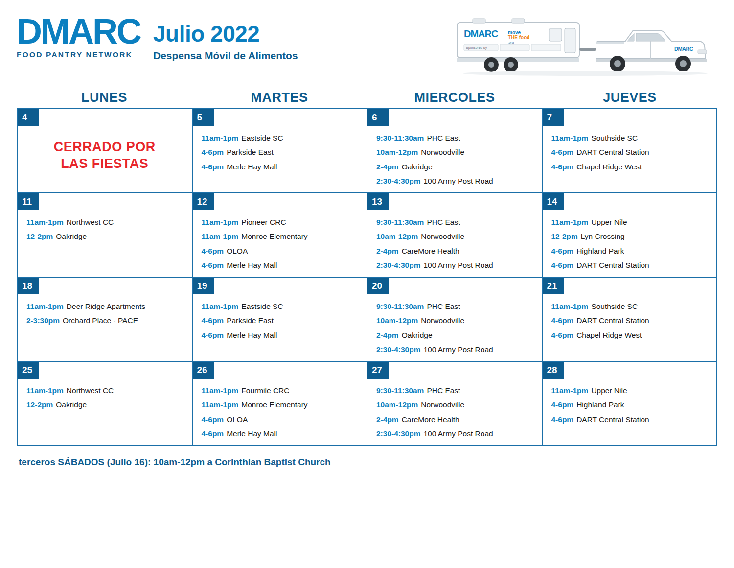DMARC
FOOD PANTRY NETWORK
Julio 2022
Despensa Móvil de Alimentos
Camioneta DMARC con remolque de despensa móvil DMARC move THE food .org Sponsored by DMARC
LUNES
MARTES
MIERCOLES
JUEVES
| 4 CERRADO POR LAS FIESTAS | 5 11am-1pm Eastside SC 4-6pm Parkside East 4-6pm Merle Hay Mall | 6 9:30-11:30am PHC East 10am-12pm Norwoodville 2-4pm Oakridge 2:30-4:30pm 100 Army Post Road | 7 11am-1pm Southside SC 4-6pm DART Central Station 4-6pm Chapel Ridge West |
| 11 11am-1pm Northwest CC 12-2pm Oakridge | 12 11am-1pm Pioneer CRC 11am-1pm Monroe Elementary 4-6pm OLOA 4-6pm Merle Hay Mall | 13 9:30-11:30am PHC East 10am-12pm Norwoodville 2-4pm CareMore Health 2:30-4:30pm 100 Army Post Road | 14 11am-1pm Upper Nile 12-2pm Lyn Crossing 4-6pm Highland Park 4-6pm DART Central Station |
| 18 11am-1pm Deer Ridge Apartments 2-3:30pm Orchard Place - PACE | 19 11am-1pm Eastside SC 4-6pm Parkside East 4-6pm Merle Hay Mall | 20 9:30-11:30am PHC East 10am-12pm Norwoodville 2-4pm Oakridge 2:30-4:30pm 100 Army Post Road | 21 11am-1pm Southside SC 4-6pm DART Central Station 4-6pm Chapel Ridge West |
| 25 11am-1pm Northwest CC 12-2pm Oakridge | 26 11am-1pm Fourmile CRC 11am-1pm Monroe Elementary 4-6pm OLOA 4-6pm Merle Hay Mall | 27 9:30-11:30am PHC East 10am-12pm Norwoodville 2-4pm CareMore Health 2:30-4:30pm 100 Army Post Road | 28 11am-1pm Upper Nile 4-6pm Highland Park 4-6pm DART Central Station |
terceros SÁBADOS (Julio 16): 10am-12pm a Corinthian Baptist Church